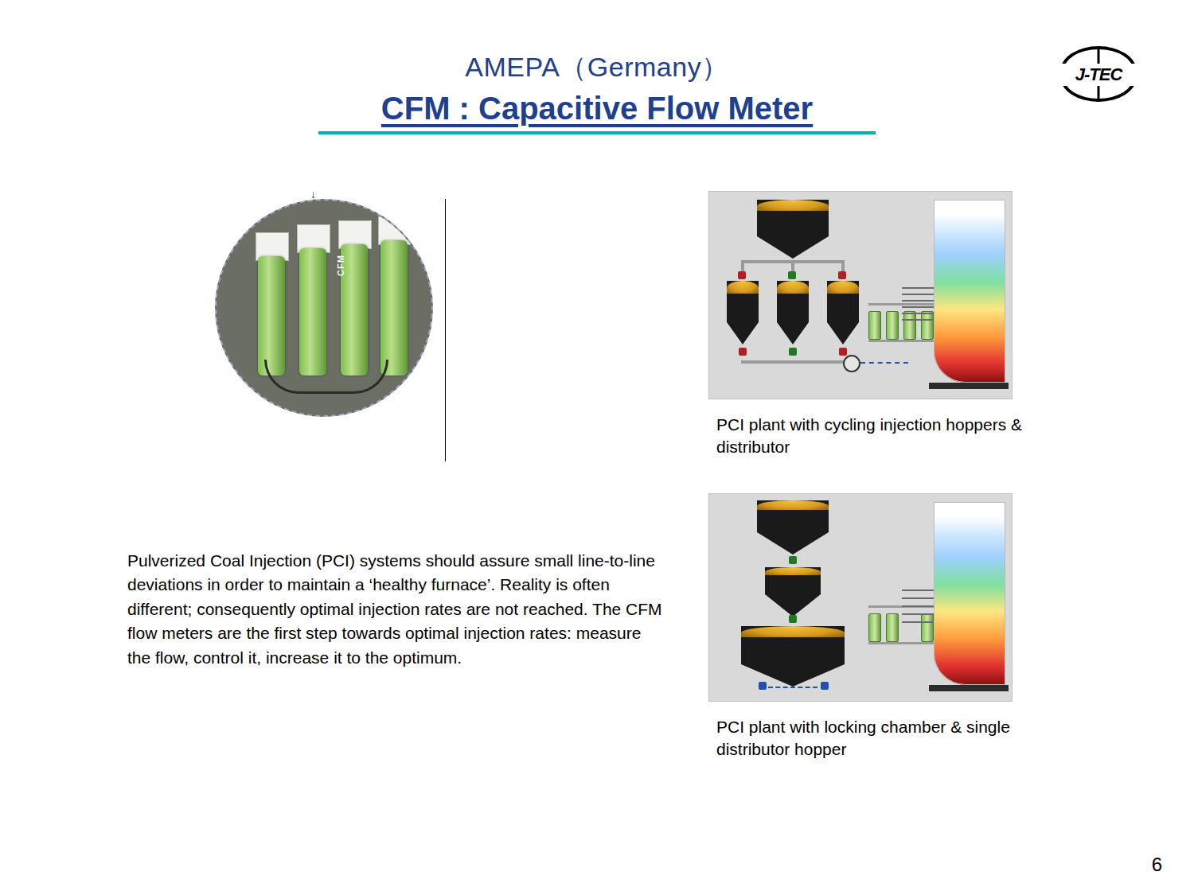AMEPA（Germany）
CFM : Capacitive Flow Meter
J-TEC
↓
CFM
Pulverized Coal Injection (PCI) systems should assure small line-to-line deviations in order to maintain a ‘healthy furnace’. Reality is often different; consequently optimal injection rates are not reached. The CFM flow meters are the first step towards optimal injection rates: measure the flow, control it, increase it to the optimum.
PCI plant with cycling injection hoppers & distributor
PCI plant with locking chamber & single distributor hopper
6